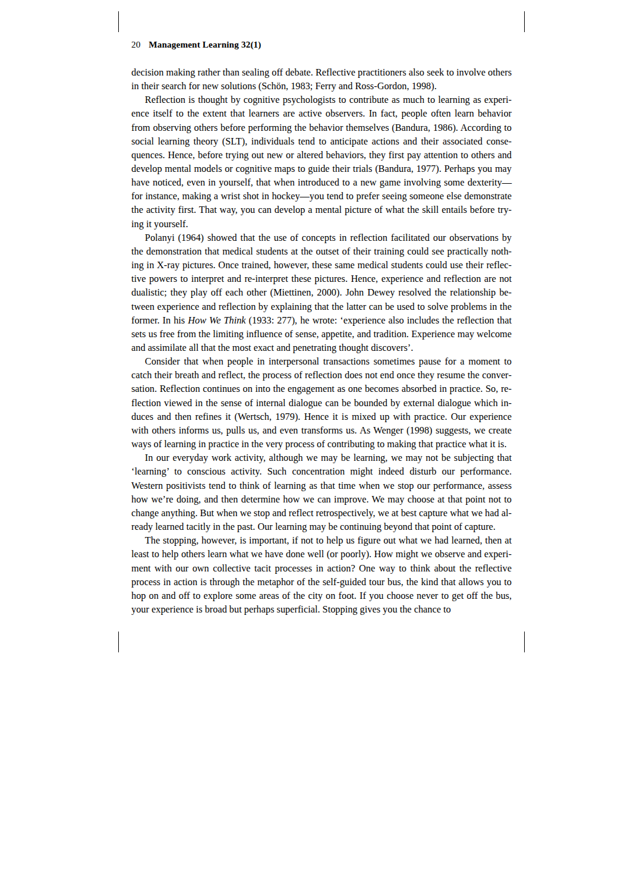20 Management Learning 32(1)
decision making rather than sealing off debate. Reflective practitioners also seek to involve others in their search for new solutions (Schön, 1983; Ferry and Ross-Gordon, 1998).
Reflection is thought by cognitive psychologists to contribute as much to learning as experience itself to the extent that learners are active observers. In fact, people often learn behavior from observing others before performing the behavior themselves (Bandura, 1986). According to social learning theory (SLT), individuals tend to anticipate actions and their associated consequences. Hence, before trying out new or altered behaviors, they first pay attention to others and develop mental models or cognitive maps to guide their trials (Bandura, 1977). Perhaps you may have noticed, even in yourself, that when introduced to a new game involving some dexterity—for instance, making a wrist shot in hockey—you tend to prefer seeing someone else demonstrate the activity first. That way, you can develop a mental picture of what the skill entails before trying it yourself.
Polanyi (1964) showed that the use of concepts in reflection facilitated our observations by the demonstration that medical students at the outset of their training could see practically nothing in X-ray pictures. Once trained, however, these same medical students could use their reflective powers to interpret and re-interpret these pictures. Hence, experience and reflection are not dualistic; they play off each other (Miettinen, 2000). John Dewey resolved the relationship between experience and reflection by explaining that the latter can be used to solve problems in the former. In his How We Think (1933: 277), he wrote: ‘experience also includes the reflection that sets us free from the limiting influence of sense, appetite, and tradition. Experience may welcome and assimilate all that the most exact and penetrating thought discovers’.
Consider that when people in interpersonal transactions sometimes pause for a moment to catch their breath and reflect, the process of reflection does not end once they resume the conversation. Reflection continues on into the engagement as one becomes absorbed in practice. So, reflection viewed in the sense of internal dialogue can be bounded by external dialogue which induces and then refines it (Wertsch, 1979). Hence it is mixed up with practice. Our experience with others informs us, pulls us, and even transforms us. As Wenger (1998) suggests, we create ways of learning in practice in the very process of contributing to making that practice what it is.
In our everyday work activity, although we may be learning, we may not be subjecting that ‘learning’ to conscious activity. Such concentration might indeed disturb our performance. Western positivists tend to think of learning as that time when we stop our performance, assess how we’re doing, and then determine how we can improve. We may choose at that point not to change anything. But when we stop and reflect retrospectively, we at best capture what we had already learned tacitly in the past. Our learning may be continuing beyond that point of capture.
The stopping, however, is important, if not to help us figure out what we had learned, then at least to help others learn what we have done well (or poorly). How might we observe and experiment with our own collective tacit processes in action? One way to think about the reflective process in action is through the metaphor of the self-guided tour bus, the kind that allows you to hop on and off to explore some areas of the city on foot. If you choose never to get off the bus, your experience is broad but perhaps superficial. Stopping gives you the chance to